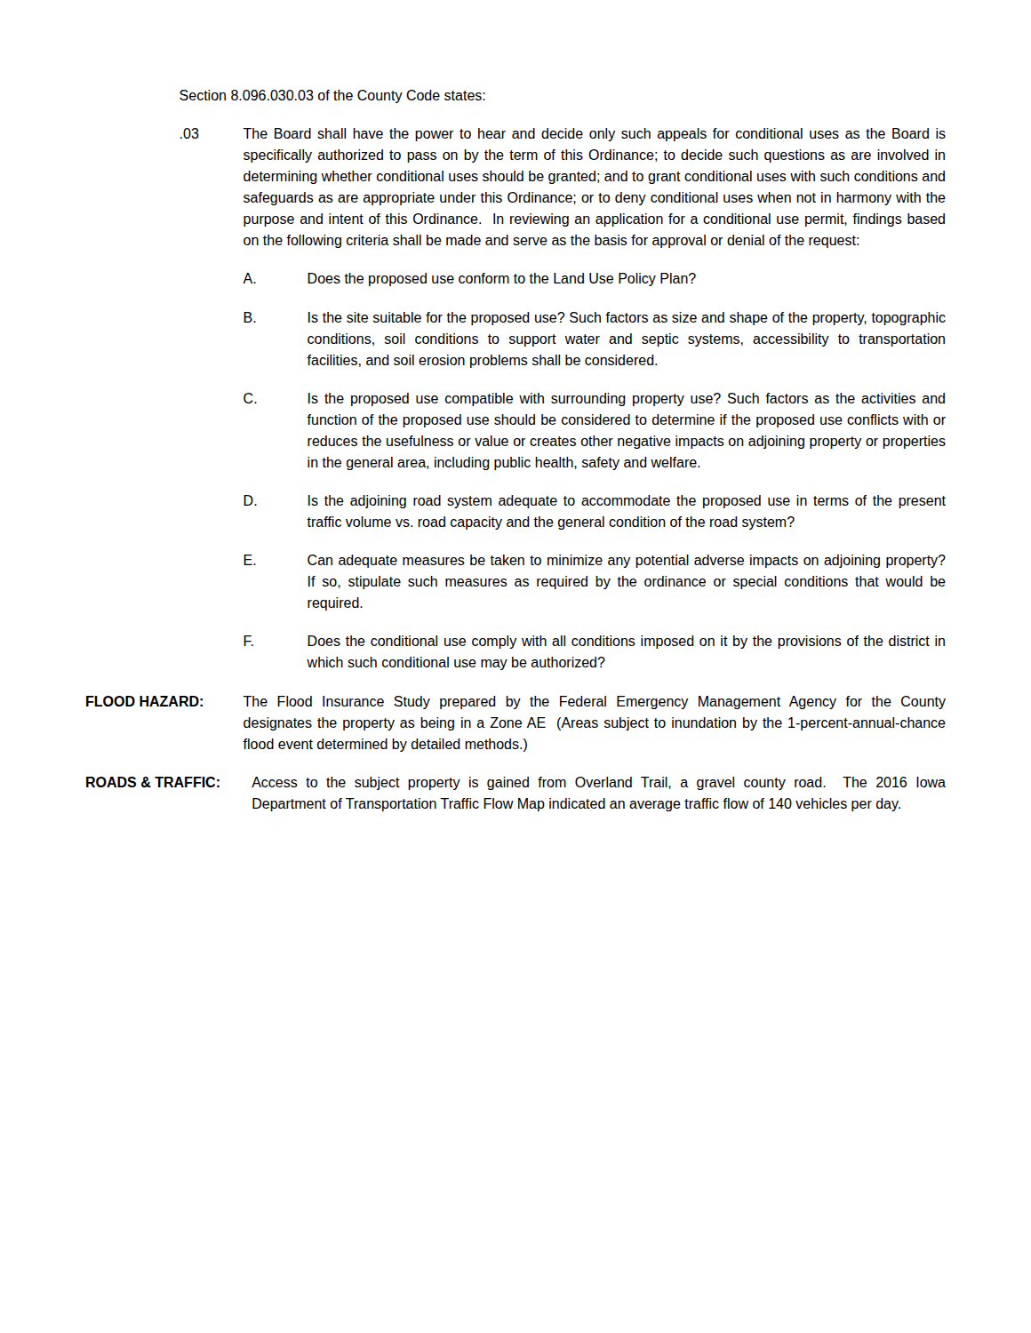Section 8.096.030.03 of the County Code states:
.03 The Board shall have the power to hear and decide only such appeals for conditional uses as the Board is specifically authorized to pass on by the term of this Ordinance; to decide such questions as are involved in determining whether conditional uses should be granted; and to grant conditional uses with such conditions and safeguards as are appropriate under this Ordinance; or to deny conditional uses when not in harmony with the purpose and intent of this Ordinance. In reviewing an application for a conditional use permit, findings based on the following criteria shall be made and serve as the basis for approval or denial of the request:
A. Does the proposed use conform to the Land Use Policy Plan?
B. Is the site suitable for the proposed use? Such factors as size and shape of the property, topographic conditions, soil conditions to support water and septic systems, accessibility to transportation facilities, and soil erosion problems shall be considered.
C. Is the proposed use compatible with surrounding property use? Such factors as the activities and function of the proposed use should be considered to determine if the proposed use conflicts with or reduces the usefulness or value or creates other negative impacts on adjoining property or properties in the general area, including public health, safety and welfare.
D. Is the adjoining road system adequate to accommodate the proposed use in terms of the present traffic volume vs. road capacity and the general condition of the road system?
E. Can adequate measures be taken to minimize any potential adverse impacts on adjoining property? If so, stipulate such measures as required by the ordinance or special conditions that would be required.
F. Does the conditional use comply with all conditions imposed on it by the provisions of the district in which such conditional use may be authorized?
FLOOD HAZARD: The Flood Insurance Study prepared by the Federal Emergency Management Agency for the County designates the property as being in a Zone AE (Areas subject to inundation by the 1-percent-annual-chance flood event determined by detailed methods.)
ROADS & TRAFFIC: Access to the subject property is gained from Overland Trail, a gravel county road. The 2016 Iowa Department of Transportation Traffic Flow Map indicated an average traffic flow of 140 vehicles per day.